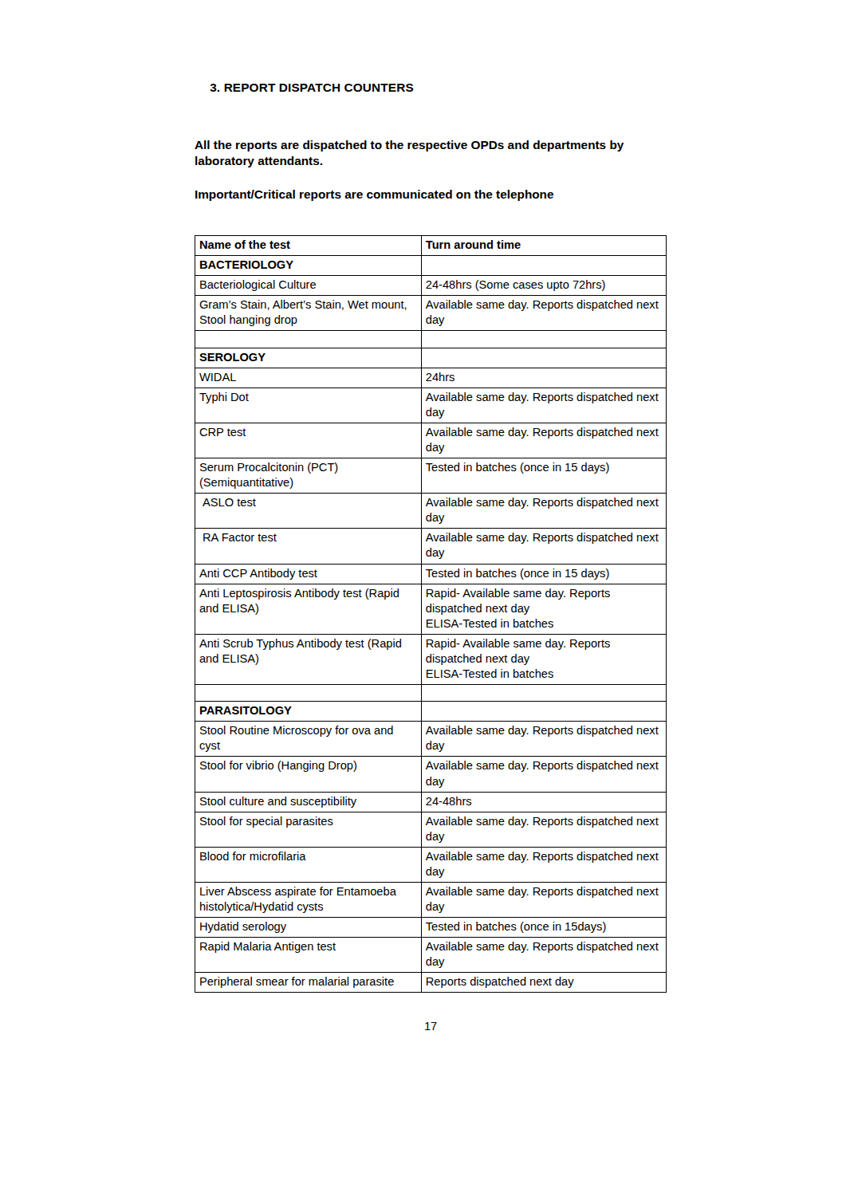3. REPORT DISPATCH COUNTERS
All the reports are dispatched to the respective OPDs and departments by laboratory attendants.
Important/Critical reports are communicated on the telephone
| Name of the test | Turn around time |
| --- | --- |
| BACTERIOLOGY | |
| Bacteriological Culture | 24-48hrs (Some cases upto 72hrs) |
| Gram’s Stain, Albert’s Stain, Wet mount, Stool hanging drop | Available same day. Reports dispatched next day |
| SEROLOGY | |
| WIDAL | 24hrs |
| Typhi Dot | Available same day. Reports dispatched next day |
| CRP test | Available same day. Reports dispatched next day |
| Serum Procalcitonin (PCT) (Semiquantitative) | Tested in batches (once in 15 days) |
| ASLO test | Available same day. Reports dispatched next day |
| RA Factor test | Available same day. Reports dispatched next day |
| Anti CCP Antibody test | Tested in batches (once in 15 days) |
| Anti Leptospirosis Antibody test (Rapid and ELISA) | Rapid- Available same day. Reports dispatched next day ELISA-Tested in batches |
| Anti Scrub Typhus Antibody test (Rapid and ELISA) | Rapid- Available same day. Reports dispatched next day ELISA-Tested in batches |
| PARASITOLOGY | |
| Stool Routine Microscopy for ova and cyst | Available same day. Reports dispatched next day |
| Stool for vibrio (Hanging Drop) | Available same day. Reports dispatched next day |
| Stool culture and susceptibility | 24-48hrs |
| Stool for special parasites | Available same day. Reports dispatched next day |
| Blood for microfilaria | Available same day. Reports dispatched next day |
| Liver Abscess aspirate for Entamoeba histolytica/Hydatid cysts | Available same day. Reports dispatched next day |
| Hydatid serology | Tested in batches (once in 15days) |
| Rapid Malaria Antigen test | Available same day. Reports dispatched next day |
| Peripheral smear for malarial parasite | Reports dispatched next day |
17